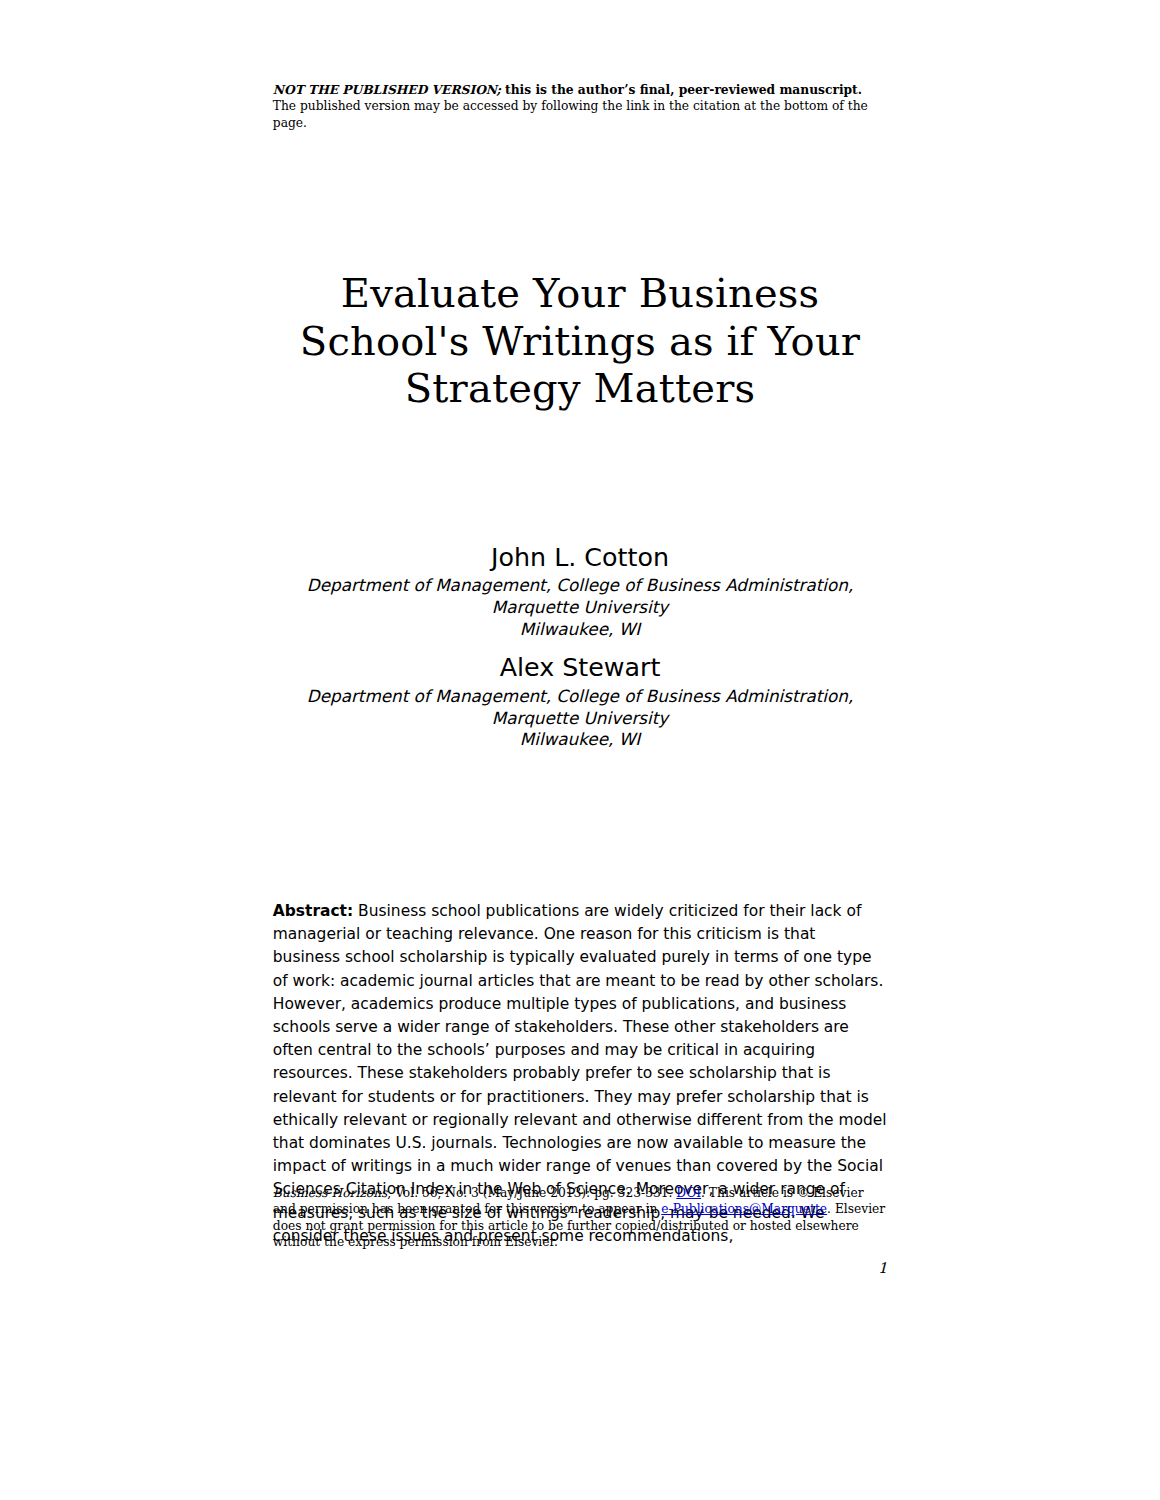NOT THE PUBLISHED VERSION; this is the author’s final, peer-reviewed manuscript. The published version may be accessed by following the link in the citation at the bottom of the page.
Evaluate Your Business School's Writings as if Your Strategy Matters
John L. Cotton
Department of Management, College of Business Administration,
Marquette University
Milwaukee, WI
Alex Stewart
Department of Management, College of Business Administration,
Marquette University
Milwaukee, WI
Abstract: Business school publications are widely criticized for their lack of managerial or teaching relevance. One reason for this criticism is that business school scholarship is typically evaluated purely in terms of one type of work: academic journal articles that are meant to be read by other scholars. However, academics produce multiple types of publications, and business schools serve a wider range of stakeholders. These other stakeholders are often central to the schools’ purposes and may be critical in acquiring resources. These stakeholders probably prefer to see scholarship that is relevant for students or for practitioners. They may prefer scholarship that is ethically relevant or regionally relevant and otherwise different from the model that dominates U.S. journals. Technologies are now available to measure the impact of writings in a much wider range of venues than covered by the Social Sciences Citation Index in the Web of Science. Moreover, a wider range of measures, such as the size of writings’ readership, may be needed. We consider these issues and present some recommendations,
Business Horizons, Vol. 56, No. 3 (May/June 2013): pg. 323-331. DOI. This article is © Elsevier and permission has been granted for this version to appear in e-Publications@Marquette. Elsevier does not grant permission for this article to be further copied/distributed or hosted elsewhere without the express permission from Elsevier.
1